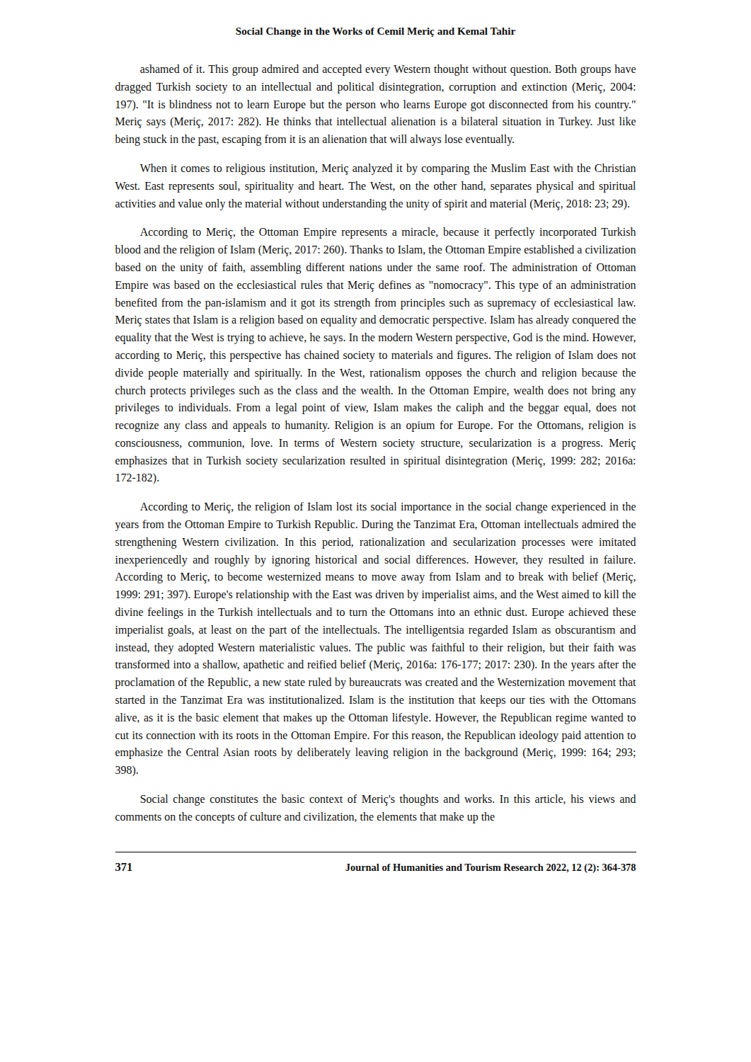Social Change in the Works of Cemil Meriç and Kemal Tahir
ashamed of it. This group admired and accepted every Western thought without question. Both groups have dragged Turkish society to an intellectual and political disintegration, corruption and extinction (Meriç, 2004: 197). "It is blindness not to learn Europe but the person who learns Europe got disconnected from his country." Meriç says (Meriç, 2017: 282). He thinks that intellectual alienation is a bilateral situation in Turkey. Just like being stuck in the past, escaping from it is an alienation that will always lose eventually.
When it comes to religious institution, Meriç analyzed it by comparing the Muslim East with the Christian West. East represents soul, spirituality and heart. The West, on the other hand, separates physical and spiritual activities and value only the material without understanding the unity of spirit and material (Meriç, 2018: 23; 29).
According to Meriç, the Ottoman Empire represents a miracle, because it perfectly incorporated Turkish blood and the religion of Islam (Meriç, 2017: 260). Thanks to Islam, the Ottoman Empire established a civilization based on the unity of faith, assembling different nations under the same roof. The administration of Ottoman Empire was based on the ecclesiastical rules that Meriç defines as "nomocracy". This type of an administration benefited from the pan-islamism and it got its strength from principles such as supremacy of ecclesiastical law. Meriç states that Islam is a religion based on equality and democratic perspective. Islam has already conquered the equality that the West is trying to achieve, he says. In the modern Western perspective, God is the mind. However, according to Meriç, this perspective has chained society to materials and figures. The religion of Islam does not divide people materially and spiritually. In the West, rationalism opposes the church and religion because the church protects privileges such as the class and the wealth. In the Ottoman Empire, wealth does not bring any privileges to individuals. From a legal point of view, Islam makes the caliph and the beggar equal, does not recognize any class and appeals to humanity. Religion is an opium for Europe. For the Ottomans, religion is consciousness, communion, love. In terms of Western society structure, secularization is a progress. Meriç emphasizes that in Turkish society secularization resulted in spiritual disintegration (Meriç, 1999: 282; 2016a: 172-182).
According to Meriç, the religion of Islam lost its social importance in the social change experienced in the years from the Ottoman Empire to Turkish Republic. During the Tanzimat Era, Ottoman intellectuals admired the strengthening Western civilization. In this period, rationalization and secularization processes were imitated inexperiencedly and roughly by ignoring historical and social differences. However, they resulted in failure. According to Meriç, to become westernized means to move away from Islam and to break with belief (Meriç, 1999: 291; 397). Europe's relationship with the East was driven by imperialist aims, and the West aimed to kill the divine feelings in the Turkish intellectuals and to turn the Ottomans into an ethnic dust. Europe achieved these imperialist goals, at least on the part of the intellectuals. The intelligentsia regarded Islam as obscurantism and instead, they adopted Western materialistic values. The public was faithful to their religion, but their faith was transformed into a shallow, apathetic and reified belief (Meriç, 2016a: 176-177; 2017: 230). In the years after the proclamation of the Republic, a new state ruled by bureaucrats was created and the Westernization movement that started in the Tanzimat Era was institutionalized. Islam is the institution that keeps our ties with the Ottomans alive, as it is the basic element that makes up the Ottoman lifestyle. However, the Republican regime wanted to cut its connection with its roots in the Ottoman Empire. For this reason, the Republican ideology paid attention to emphasize the Central Asian roots by deliberately leaving religion in the background (Meriç, 1999: 164; 293; 398).
Social change constitutes the basic context of Meriç's thoughts and works. In this article, his views and comments on the concepts of culture and civilization, the elements that make up the
371 Journal of Humanities and Tourism Research 2022, 12 (2): 364-378